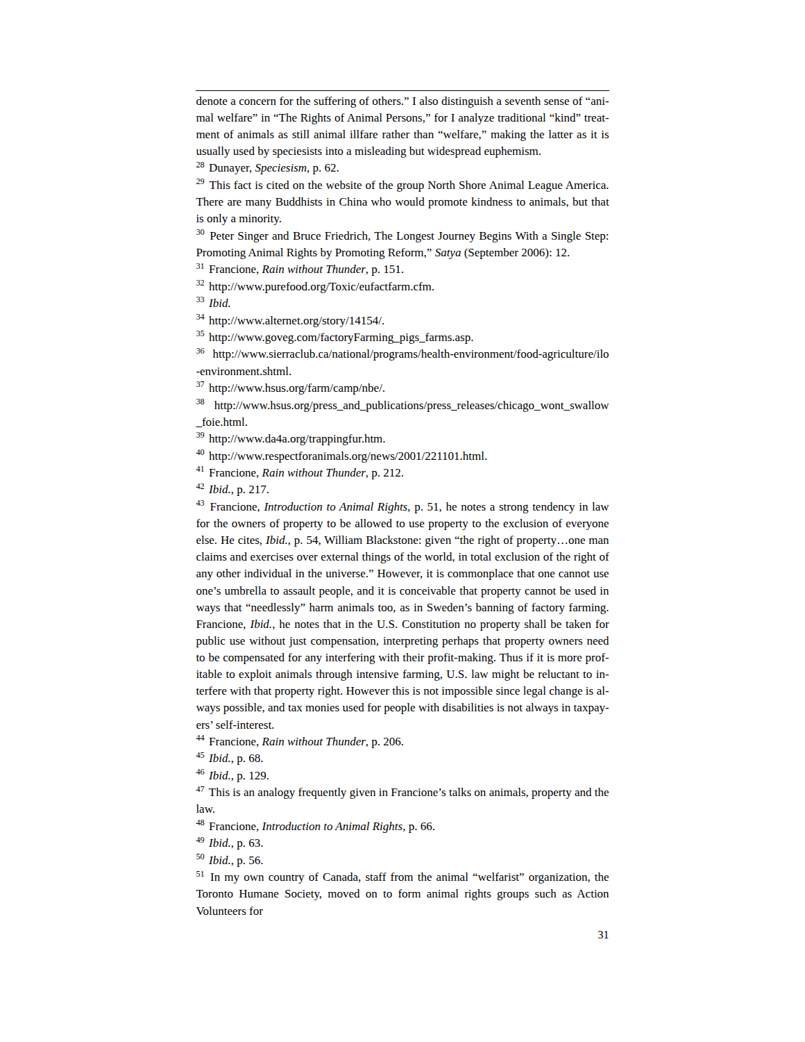denote a concern for the suffering of others.” I also distinguish a seventh sense of “animal welfare” in “The Rights of Animal Persons,” for I analyze traditional “kind” treatment of animals as still animal illfare rather than “welfare,” making the latter as it is usually used by speciesists into a misleading but widespread euphemism.
28 Dunayer, Speciesism, p. 62.
29 This fact is cited on the website of the group North Shore Animal League America. There are many Buddhists in China who would promote kindness to animals, but that is only a minority.
30 Peter Singer and Bruce Friedrich, The Longest Journey Begins With a Single Step: Promoting Animal Rights by Promoting Reform,” Satya (September 2006): 12.
31 Francione, Rain without Thunder, p. 151.
32 http://www.purefood.org/Toxic/eufactfarm.cfm.
33 Ibid.
34 http://www.alternet.org/story/14154/.
35 http://www.goveg.com/factoryFarming_pigs_farms.asp.
36 http://www.sierraclub.ca/national/programs/health-environment/food-agriculture/ilo-environment.shtml.
37 http://www.hsus.org/farm/camp/nbe/.
38 http://www.hsus.org/press_and_publications/press_releases/chicago_wont_swallow_foie.html.
39 http://www.da4a.org/trappingfur.htm.
40 http://www.respectforanimals.org/news/2001/221101.html.
41 Francione, Rain without Thunder, p. 212.
42 Ibid., p. 217.
43 Francione, Introduction to Animal Rights, p. 51, he notes a strong tendency in law for the owners of property to be allowed to use property to the exclusion of everyone else. He cites, Ibid., p. 54, William Blackstone: given “the right of property…one man claims and exercises over external things of the world, in total exclusion of the right of any other individual in the universe.” However, it is commonplace that one cannot use one’s umbrella to assault people, and it is conceivable that property cannot be used in ways that “needlessly” harm animals too, as in Sweden’s banning of factory farming. Francione, Ibid., he notes that in the U.S. Constitution no property shall be taken for public use without just compensation, interpreting perhaps that property owners need to be compensated for any interfering with their profit-making. Thus if it is more profitable to exploit animals through intensive farming, U.S. law might be reluctant to interfere with that property right. However this is not impossible since legal change is always possible, and tax monies used for people with disabilities is not always in taxpayers’ self-interest.
44 Francione, Rain without Thunder, p. 206.
45 Ibid., p. 68.
46 Ibid., p. 129.
47 This is an analogy frequently given in Francione’s talks on animals, property and the law.
48 Francione, Introduction to Animal Rights, p. 66.
49 Ibid., p. 63.
50 Ibid., p. 56.
51 In my own country of Canada, staff from the animal “welfarist” organization, the Toronto Humane Society, moved on to form animal rights groups such as Action Volunteers for
31